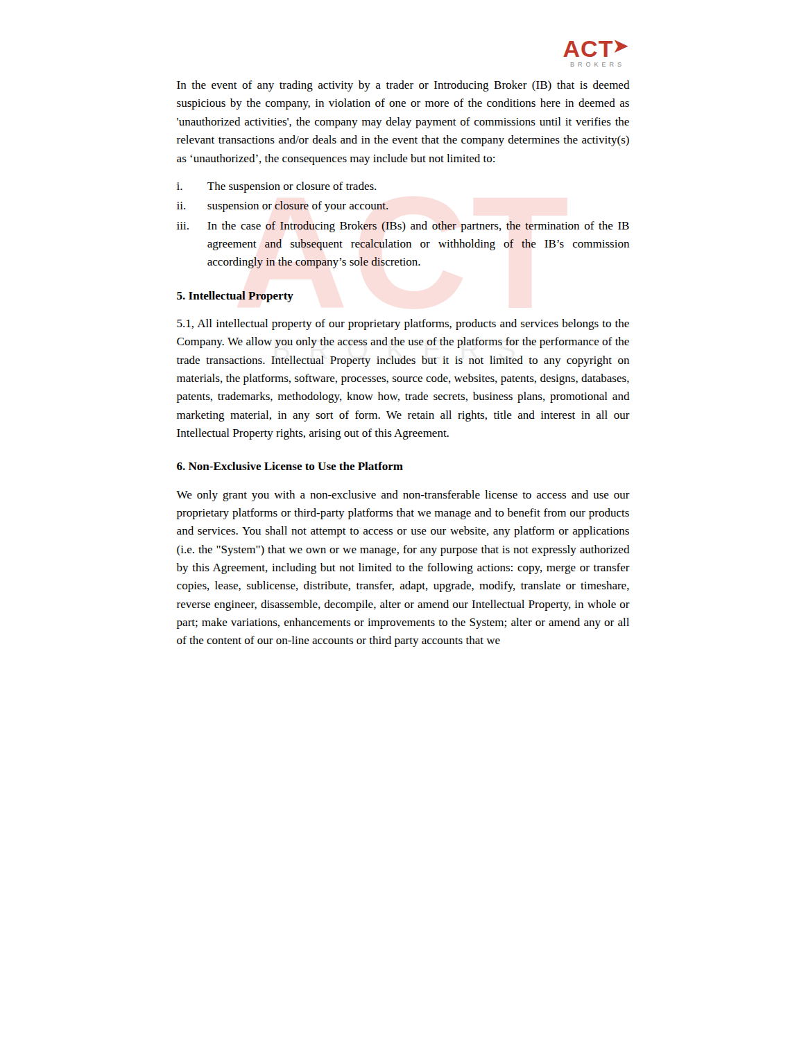ACT➤
BROKERS
ACT
BROKERS
In the event of any trading activity by a trader or Introducing Broker (IB) that is deemed suspicious by the company, in violation of one or more of the conditions here in deemed as 'unauthorized activities', the company may delay payment of commissions until it verifies the relevant transactions and/or deals and in the event that the company determines the activity(s) as ‘unauthorized’, the consequences may include but not limited to:
The suspension or closure of trades.
suspension or closure of your account.
In the case of Introducing Brokers (IBs) and other partners, the termination of the IB agreement and subsequent recalculation or withholding of the IB’s commission accordingly in the company’s sole discretion.
5. Intellectual Property
5.1, All intellectual property of our proprietary platforms, products and services belongs to the Company. We allow you only the access and the use of the platforms for the performance of the trade transactions. Intellectual Property includes but it is not limited to any copyright on materials, the platforms, software, processes, source code, websites, patents, designs, databases, patents, trademarks, methodology, know how, trade secrets, business plans, promotional and marketing material, in any sort of form. We retain all rights, title and interest in all our Intellectual Property rights, arising out of this Agreement.
6. Non-Exclusive License to Use the Platform
We only grant you with a non-exclusive and non-transferable license to access and use our proprietary platforms or third-party platforms that we manage and to benefit from our products and services. You shall not attempt to access or use our website, any platform or applications (i.e. the "System") that we own or we manage, for any purpose that is not expressly authorized by this Agreement, including but not limited to the following actions: copy, merge or transfer copies, lease, sublicense, distribute, transfer, adapt, upgrade, modify, translate or timeshare, reverse engineer, disassemble, decompile, alter or amend our Intellectual Property, in whole or part; make variations, enhancements or improvements to the System; alter or amend any or all of the content of our on-line accounts or third party accounts that we